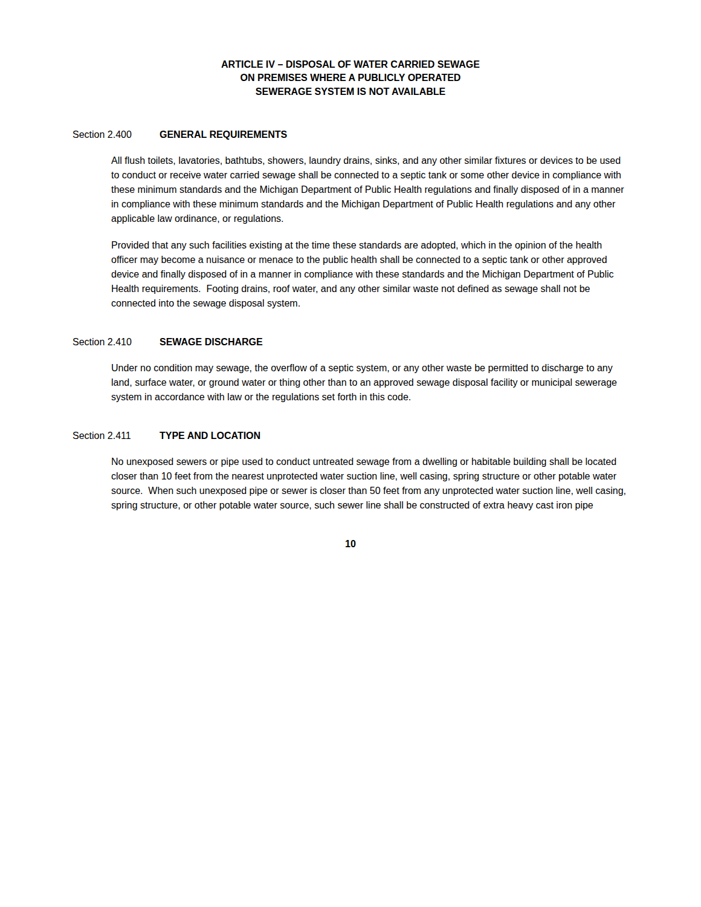ARTICLE IV – DISPOSAL OF WATER CARRIED SEWAGE
ON PREMISES WHERE A PUBLICLY OPERATED
SEWERAGE SYSTEM IS NOT AVAILABLE
Section 2.400 GENERAL REQUIREMENTS
All flush toilets, lavatories, bathtubs, showers, laundry drains, sinks, and any other similar fixtures or devices to be used to conduct or receive water carried sewage shall be connected to a septic tank or some other device in compliance with these minimum standards and the Michigan Department of Public Health regulations and finally disposed of in a manner in compliance with these minimum standards and the Michigan Department of Public Health regulations and any other applicable law ordinance, or regulations.
Provided that any such facilities existing at the time these standards are adopted, which in the opinion of the health officer may become a nuisance or menace to the public health shall be connected to a septic tank or other approved device and finally disposed of in a manner in compliance with these standards and the Michigan Department of Public Health requirements. Footing drains, roof water, and any other similar waste not defined as sewage shall not be connected into the sewage disposal system.
Section 2.410 SEWAGE DISCHARGE
Under no condition may sewage, the overflow of a septic system, or any other waste be permitted to discharge to any land, surface water, or ground water or thing other than to an approved sewage disposal facility or municipal sewerage system in accordance with law or the regulations set forth in this code.
Section 2.411 TYPE AND LOCATION
No unexposed sewers or pipe used to conduct untreated sewage from a dwelling or habitable building shall be located closer than 10 feet from the nearest unprotected water suction line, well casing, spring structure or other potable water source. When such unexposed pipe or sewer is closer than 50 feet from any unprotected water suction line, well casing, spring structure, or other potable water source, such sewer line shall be constructed of extra heavy cast iron pipe
10